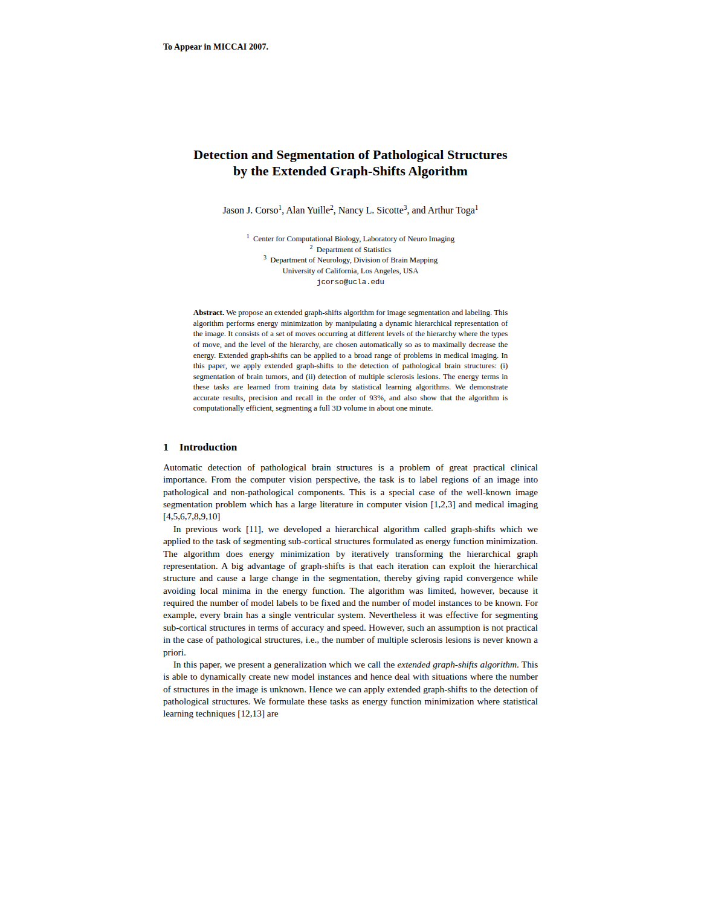To Appear in MICCAI 2007.
Detection and Segmentation of Pathological Structures
by the Extended Graph-Shifts Algorithm
Jason J. Corso1, Alan Yuille2, Nancy L. Sicotte3, and Arthur Toga1
1 Center for Computational Biology, Laboratory of Neuro Imaging
2 Department of Statistics
3 Department of Neurology, Division of Brain Mapping
University of California, Los Angeles, USA
jcorso@ucla.edu
Abstract. We propose an extended graph-shifts algorithm for image segmentation and labeling. This algorithm performs energy minimization by manipulating a dynamic hierarchical representation of the image. It consists of a set of moves occurring at different levels of the hierarchy where the types of move, and the level of the hierarchy, are chosen automatically so as to maximally decrease the energy. Extended graph-shifts can be applied to a broad range of problems in medical imaging. In this paper, we apply extended graph-shifts to the detection of pathological brain structures: (i) segmentation of brain tumors, and (ii) detection of multiple sclerosis lesions. The energy terms in these tasks are learned from training data by statistical learning algorithms. We demonstrate accurate results, precision and recall in the order of 93%, and also show that the algorithm is computationally efficient, segmenting a full 3D volume in about one minute.
1 Introduction
Automatic detection of pathological brain structures is a problem of great practical clinical importance. From the computer vision perspective, the task is to label regions of an image into pathological and non-pathological components. This is a special case of the well-known image segmentation problem which has a large literature in computer vision [1,2,3] and medical imaging [4,5,6,7,8,9,10]
In previous work [11], we developed a hierarchical algorithm called graph-shifts which we applied to the task of segmenting sub-cortical structures formulated as energy function minimization. The algorithm does energy minimization by iteratively transforming the hierarchical graph representation. A big advantage of graph-shifts is that each iteration can exploit the hierarchical structure and cause a large change in the segmentation, thereby giving rapid convergence while avoiding local minima in the energy function. The algorithm was limited, however, because it required the number of model labels to be fixed and the number of model instances to be known. For example, every brain has a single ventricular system. Nevertheless it was effective for segmenting sub-cortical structures in terms of accuracy and speed. However, such an assumption is not practical in the case of pathological structures, i.e., the number of multiple sclerosis lesions is never known a priori.
In this paper, we present a generalization which we call the extended graph-shifts algorithm. This is able to dynamically create new model instances and hence deal with situations where the number of structures in the image is unknown. Hence we can apply extended graph-shifts to the detection of pathological structures. We formulate these tasks as energy function minimization where statistical learning techniques [12,13] are